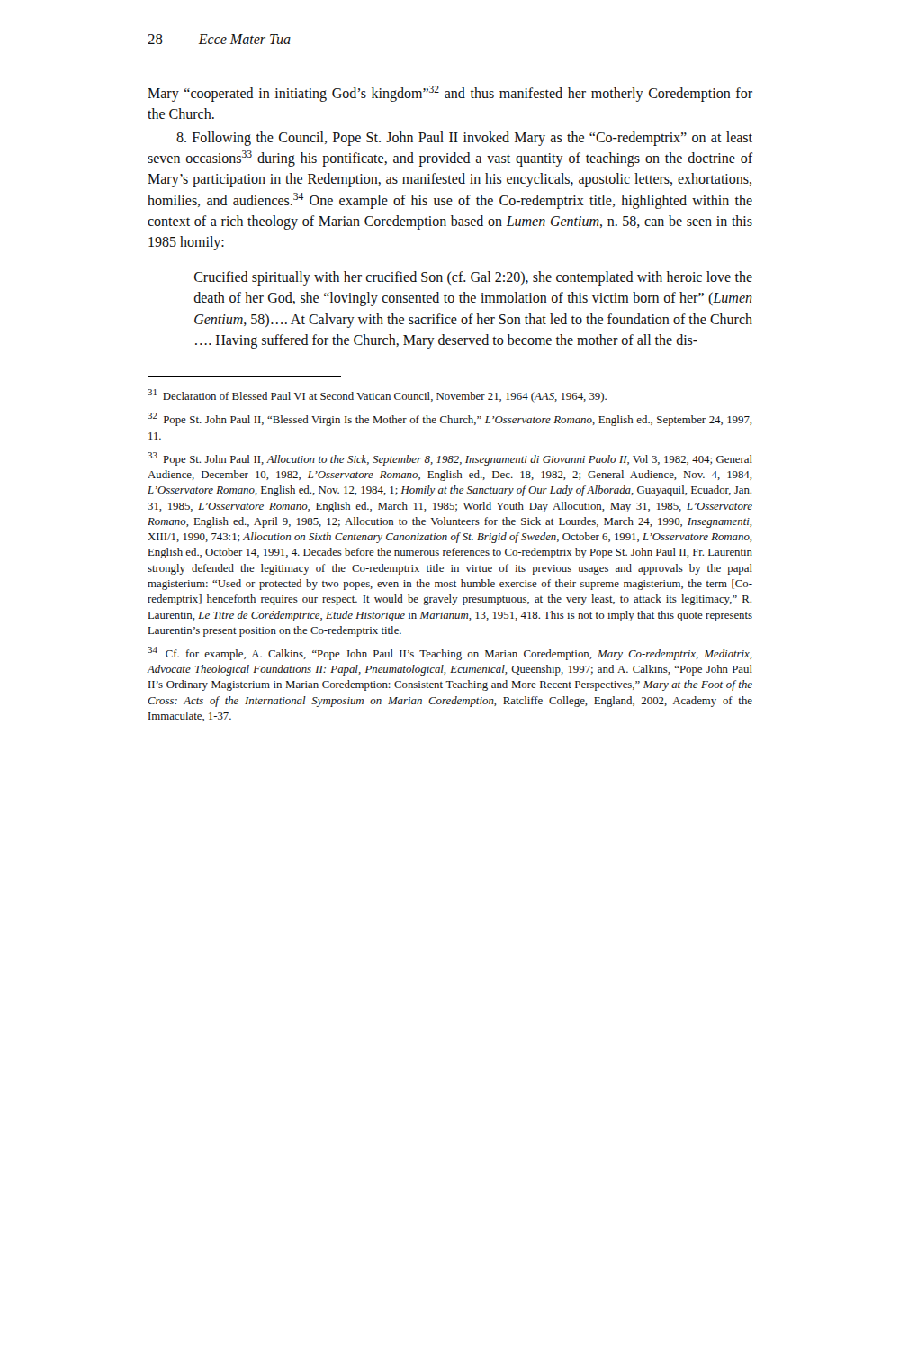28 Ecce Mater Tua
Mary “cooperated in initiating God’s kingdom”32 and thus manifested her motherly Coredemption for the Church.
8. Following the Council, Pope St. John Paul II invoked Mary as the “Co-redemptrix” on at least seven occasions33 during his pontificate, and provided a vast quantity of teachings on the doctrine of Mary’s participation in the Redemption, as manifested in his encyclicals, apostolic letters, exhortations, homilies, and audiences.34 One example of his use of the Co-redemptrix title, highlighted within the context of a rich theology of Marian Coredemption based on Lumen Gentium, n. 58, can be seen in this 1985 homily:
Crucified spiritually with her crucified Son (cf. Gal 2:20), she contemplated with heroic love the death of her God, she “lovingly consented to the immolation of this victim born of her” (Lumen Gentium, 58)…. At Calvary with the sacrifice of her Son that led to the foundation of the Church …. Having suffered for the Church, Mary deserved to become the mother of all the dis-
31 Declaration of Blessed Paul VI at Second Vatican Council, November 21, 1964 (AAS, 1964, 39).
32 Pope St. John Paul II, “Blessed Virgin Is the Mother of the Church,” L’Osservatore Romano, English ed., September 24, 1997, 11.
33 Pope St. John Paul II, Allocution to the Sick, September 8, 1982, Insegnamenti di Giovanni Paolo II, Vol 3, 1982, 404; General Audience, December 10, 1982, L’Osservatore Romano, English ed., Dec. 18, 1982, 2; General Audience, Nov. 4, 1984, L’Osservatore Romano, English ed., Nov. 12, 1984, 1; Homily at the Sanctuary of Our Lady of Alborada, Guayaquil, Ecuador, Jan. 31, 1985, L’Osservatore Romano, English ed., March 11, 1985; World Youth Day Allocution, May 31, 1985, L’Osservatore Romano, English ed., April 9, 1985, 12; Allocution to the Volunteers for the Sick at Lourdes, March 24, 1990, Insegnamenti, XIII/1, 1990, 743:1; Allocution on Sixth Centenary Canonization of St. Brigid of Sweden, October 6, 1991, L’Osservatore Romano, English ed., October 14, 1991, 4. Decades before the numerous references to Co-redemptrix by Pope St. John Paul II, Fr. Laurentin strongly defended the legitimacy of the Co-redemptrix title in virtue of its previous usages and approvals by the papal magisterium: “Used or protected by two popes, even in the most humble exercise of their supreme magisterium, the term [Co-redemptrix] henceforth requires our respect. It would be gravely presumptuous, at the very least, to attack its legitimacy,” R. Laurentin, Le Titre de Corédemptrice, Etude Historique in Marianum, 13, 1951, 418. This is not to imply that this quote represents Laurentin’s present position on the Co-redemptrix title.
34 Cf. for example, A. Calkins, “Pope John Paul II’s Teaching on Marian Coredemption, Mary Co-redemptrix, Mediatrix, Advocate Theological Foundations II: Papal, Pneumatological, Ecumenical, Queenship, 1997; and A. Calkins, “Pope John Paul II’s Ordinary Magisterium in Marian Coredemption: Consistent Teaching and More Recent Perspectives,” Mary at the Foot of the Cross: Acts of the International Symposium on Marian Coredemption, Ratcliffe College, England, 2002, Academy of the Immaculate, 1-37.